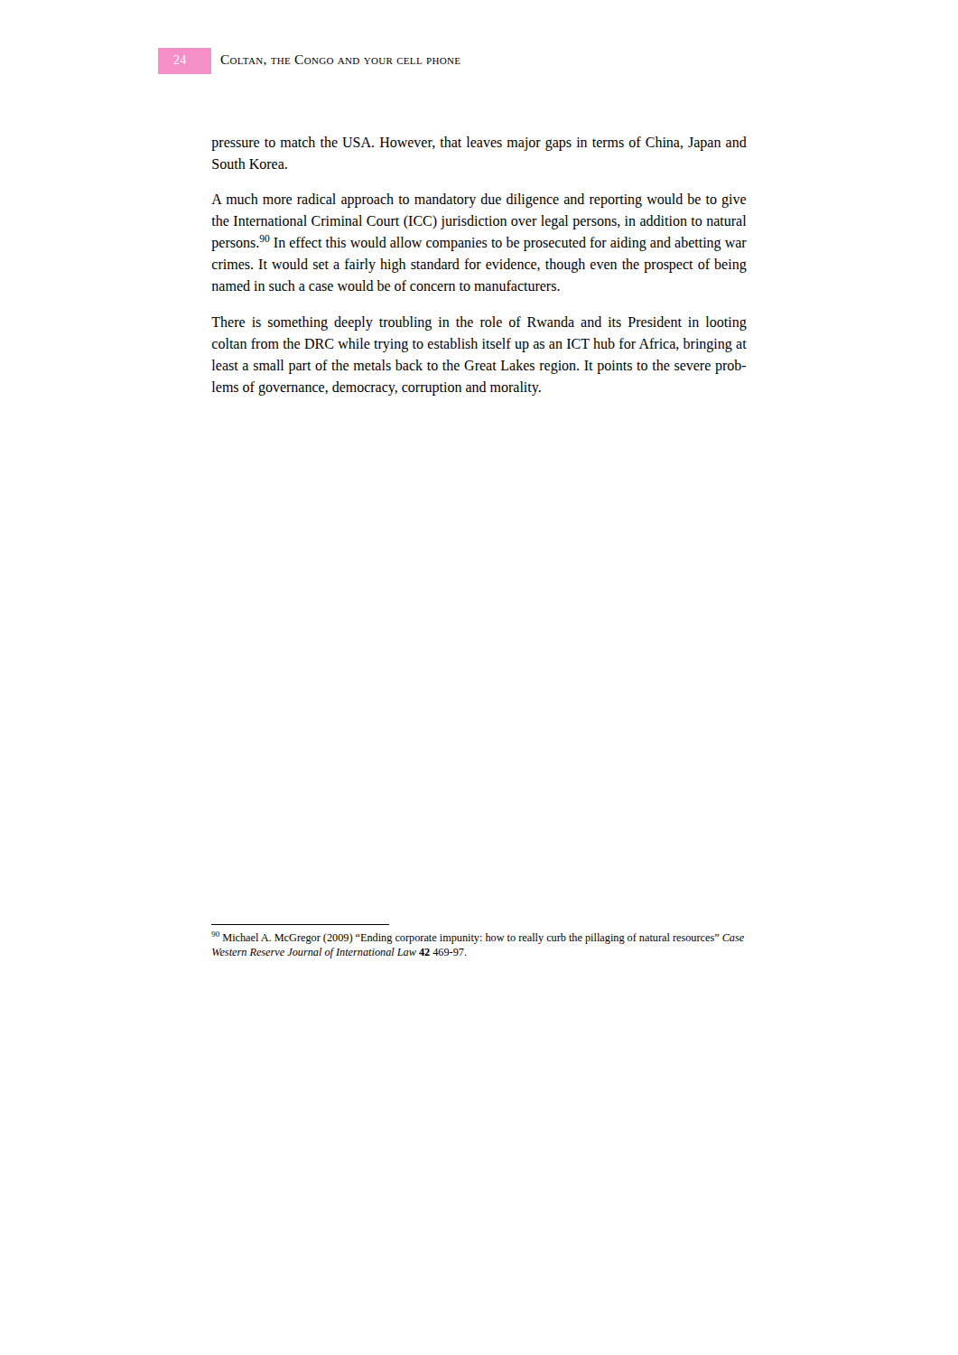24
Coltan, the Congo and your cell phone
pressure to match the USA. However, that leaves major gaps in terms of China, Japan and South Korea.
A much more radical approach to mandatory due diligence and reporting would be to give the International Criminal Court (ICC) jurisdiction over legal persons, in addition to natural persons.90 In effect this would allow companies to be prosecuted for aiding and abetting war crimes. It would set a fairly high standard for evidence, though even the prospect of being named in such a case would be of concern to manufacturers.
There is something deeply troubling in the role of Rwanda and its President in looting coltan from the DRC while trying to establish itself up as an ICT hub for Africa, bringing at least a small part of the metals back to the Great Lakes region. It points to the severe problems of governance, democracy, corruption and morality.
90 Michael A. McGregor (2009) “Ending corporate impunity: how to really curb the pillaging of natural resources” Case Western Reserve Journal of International Law 42 469-97.